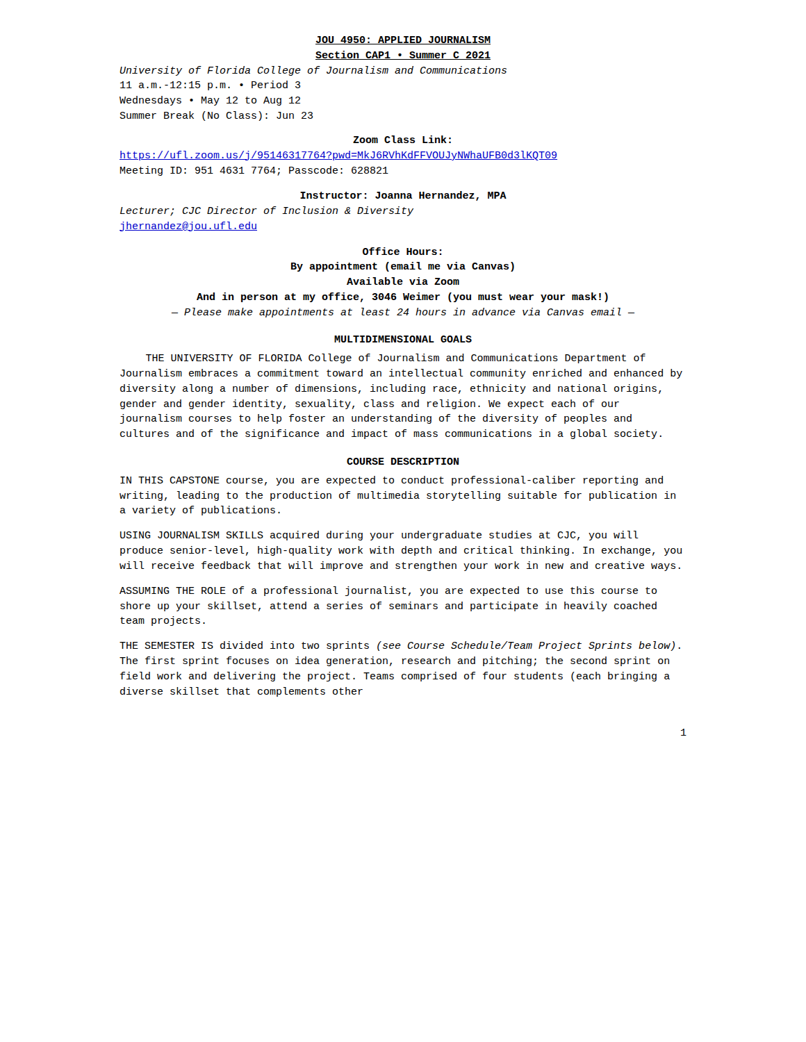JOU 4950: APPLIED JOURNALISM
Section CAP1 • Summer C 2021
University of Florida College of Journalism and Communications
11 a.m.-12:15 p.m. • Period 3
Wednesdays • May 12 to Aug 12
Summer Break (No Class): Jun 23
Zoom Class Link:
https://ufl.zoom.us/j/95146317764?pwd=MkJ6RVhKdFFVOUJyNWhaUFB0d3lKQT09
Meeting ID: 951 4631 7764; Passcode: 628821
Instructor: Joanna Hernandez, MPA
Lecturer; CJC Director of Inclusion & Diversity
jhernandez@jou.ufl.edu
Office Hours:
By appointment (email me via Canvas)
Available via Zoom
And in person at my office, 3046 Weimer (you must wear your mask!)
— Please make appointments at least 24 hours in advance via Canvas email —
MULTIDIMENSIONAL GOALS
THE UNIVERSITY OF FLORIDA College of Journalism and Communications Department of Journalism embraces a commitment toward an intellectual community enriched and enhanced by diversity along a number of dimensions, including race, ethnicity and national origins, gender and gender identity, sexuality, class and religion. We expect each of our journalism courses to help foster an understanding of the diversity of peoples and cultures and of the significance and impact of mass communications in a global society.
COURSE DESCRIPTION
IN THIS CAPSTONE course, you are expected to conduct professional-caliber reporting and writing, leading to the production of multimedia storytelling suitable for publication in a variety of publications.
USING JOURNALISM SKILLS acquired during your undergraduate studies at CJC, you will produce senior-level, high-quality work with depth and critical thinking. In exchange, you will receive feedback that will improve and strengthen your work in new and creative ways.
ASSUMING THE ROLE of a professional journalist, you are expected to use this course to shore up your skillset, attend a series of seminars and participate in heavily coached team projects.
THE SEMESTER IS divided into two sprints (see Course Schedule/Team Project Sprints below). The first sprint focuses on idea generation, research and pitching; the second sprint on field work and delivering the project. Teams comprised of four students (each bringing a diverse skillset that complements other
1